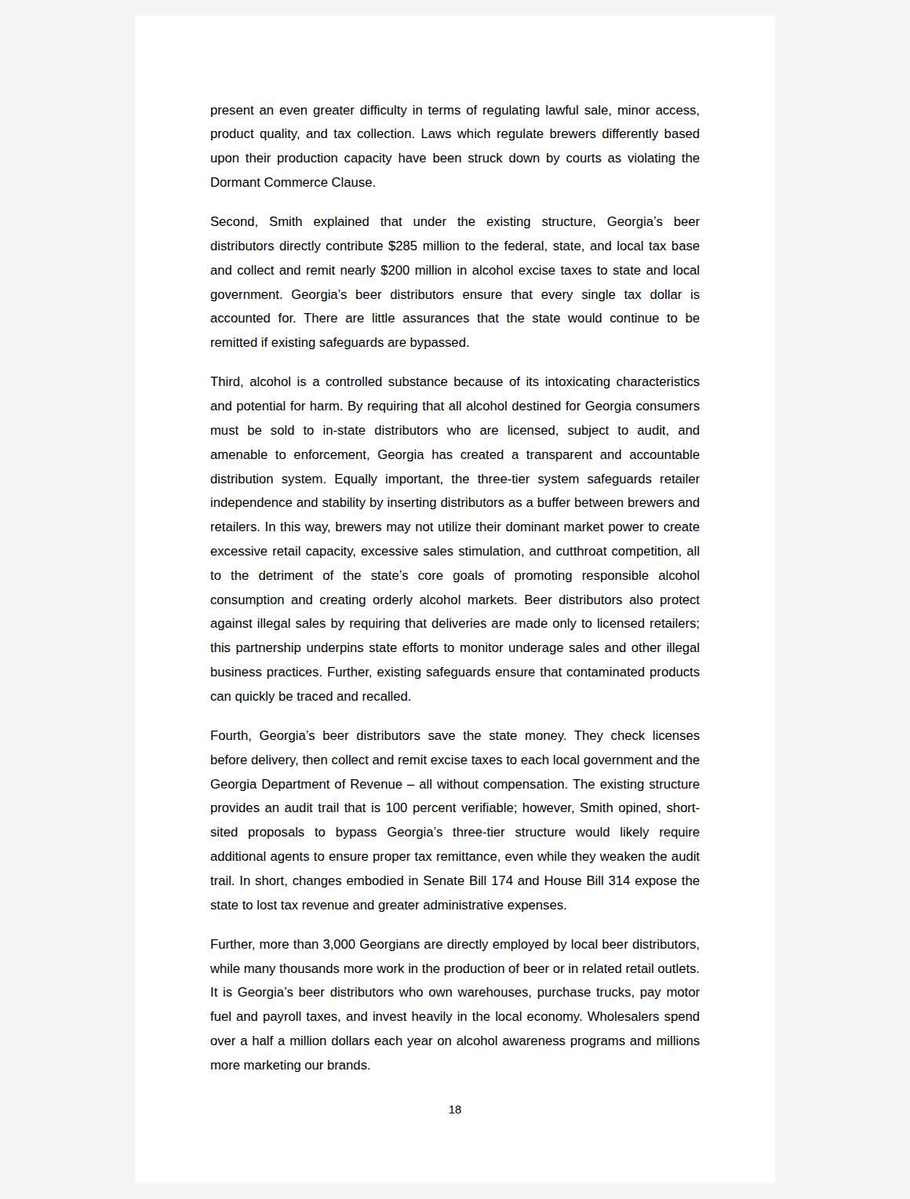present an even greater difficulty in terms of regulating lawful sale, minor access, product quality, and tax collection. Laws which regulate brewers differently based upon their production capacity have been struck down by courts as violating the Dormant Commerce Clause.
Second, Smith explained that under the existing structure, Georgia’s beer distributors directly contribute $285 million to the federal, state, and local tax base and collect and remit nearly $200 million in alcohol excise taxes to state and local government. Georgia’s beer distributors ensure that every single tax dollar is accounted for. There are little assurances that the state would continue to be remitted if existing safeguards are bypassed.
Third, alcohol is a controlled substance because of its intoxicating characteristics and potential for harm. By requiring that all alcohol destined for Georgia consumers must be sold to in-state distributors who are licensed, subject to audit, and amenable to enforcement, Georgia has created a transparent and accountable distribution system. Equally important, the three-tier system safeguards retailer independence and stability by inserting distributors as a buffer between brewers and retailers. In this way, brewers may not utilize their dominant market power to create excessive retail capacity, excessive sales stimulation, and cutthroat competition, all to the detriment of the state’s core goals of promoting responsible alcohol consumption and creating orderly alcohol markets. Beer distributors also protect against illegal sales by requiring that deliveries are made only to licensed retailers; this partnership underpins state efforts to monitor underage sales and other illegal business practices. Further, existing safeguards ensure that contaminated products can quickly be traced and recalled.
Fourth, Georgia’s beer distributors save the state money. They check licenses before delivery, then collect and remit excise taxes to each local government and the Georgia Department of Revenue – all without compensation. The existing structure provides an audit trail that is 100 percent verifiable; however, Smith opined, short-sited proposals to bypass Georgia’s three-tier structure would likely require additional agents to ensure proper tax remittance, even while they weaken the audit trail. In short, changes embodied in Senate Bill 174 and House Bill 314 expose the state to lost tax revenue and greater administrative expenses.
Further, more than 3,000 Georgians are directly employed by local beer distributors, while many thousands more work in the production of beer or in related retail outlets. It is Georgia’s beer distributors who own warehouses, purchase trucks, pay motor fuel and payroll taxes, and invest heavily in the local economy. Wholesalers spend over a half a million dollars each year on alcohol awareness programs and millions more marketing our brands.
18